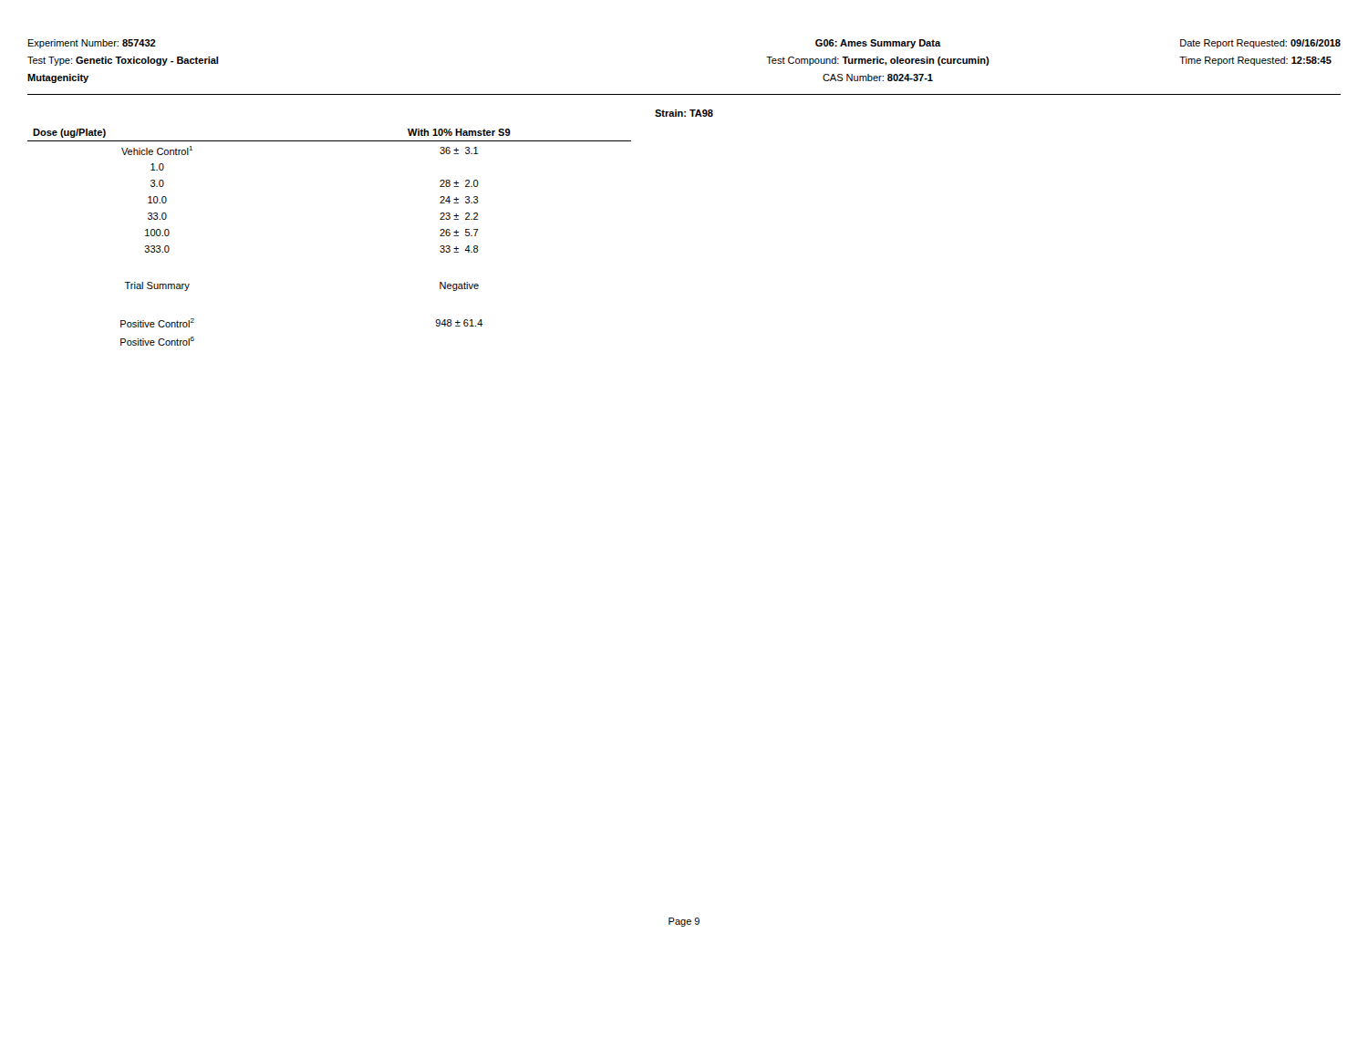Experiment Number: 857432
Test Type: Genetic Toxicology - Bacterial
Mutagenicity
G06: Ames Summary Data
Test Compound: Turmeric, oleoresin (curcumin)
CAS Number: 8024-37-1
Date Report Requested: 09/16/2018
Time Report Requested: 12:58:45
Strain: TA98
| Dose (ug/Plate) | With 10% Hamster S9 |
| --- | --- |
| Vehicle Control 1 | 36 ± 3.1 |
| 1.0 | |
| 3.0 | 28 ± 2.0 |
| 10.0 | 24 ± 3.3 |
| 33.0 | 23 ± 2.2 |
| 100.0 | 26 ± 5.7 |
| 333.0 | 33 ± 4.8 |
| Trial Summary | Negative |
| Positive Control 2 | 948 ± 61.4 |
| Positive Control 6 | |
Page 9